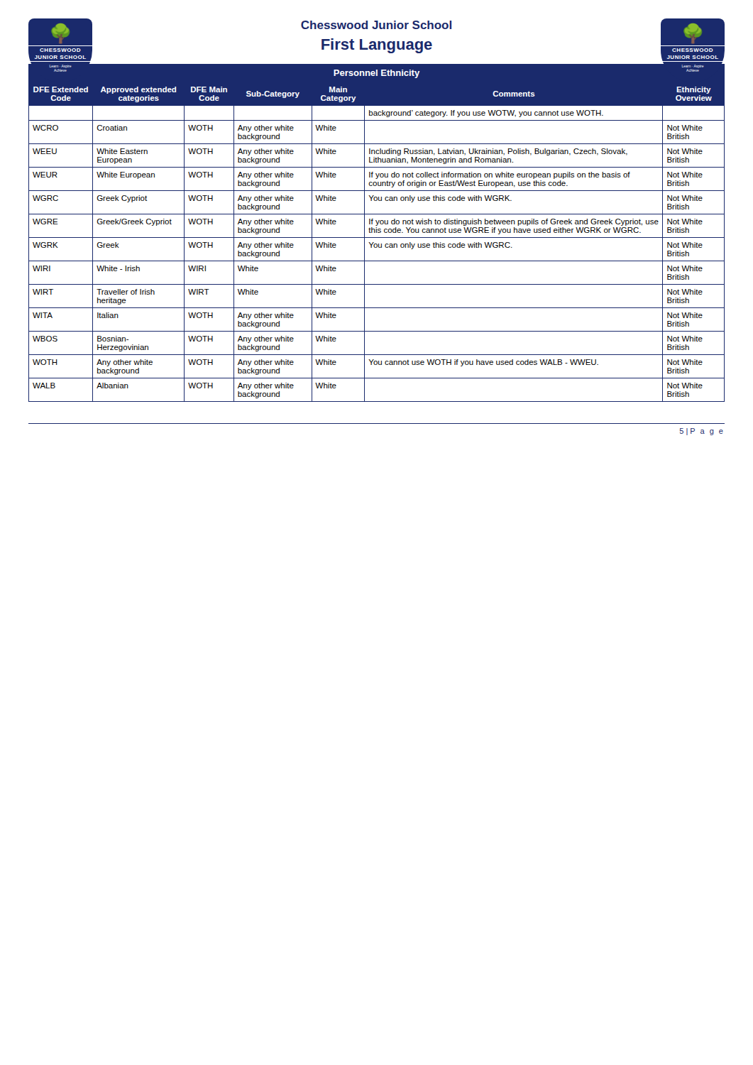🌳 CHESSWOOD
JUNIOR SCHOOL Learn · Aspire
Achieve
🌳 CHESSWOOD
JUNIOR SCHOOL Learn · Aspire
Achieve
Chesswood Junior School
First Language
Personnel Ethnicity
| DFE Extended Code | Approved extended categories | DFE Main Code | Sub-Category | Main Category | Comments | Ethnicity Overview |
| --- | --- | --- | --- | --- | --- | --- |
| | | | | | background’ category. If you use WOTW, you cannot use WOTH. | |
| WCRO | Croatian | WOTH | Any other white background | White | | Not White British |
| WEEU | White Eastern European | WOTH | Any other white background | White | Including Russian, Latvian, Ukrainian, Polish, Bulgarian, Czech, Slovak, Lithuanian, Montenegrin and Romanian. | Not White British |
| WEUR | White European | WOTH | Any other white background | White | If you do not collect information on white european pupils on the basis of country of origin or East/West European, use this code. | Not White British |
| WGRC | Greek Cypriot | WOTH | Any other white background | White | You can only use this code with WGRK. | Not White British |
| WGRE | Greek/Greek Cypriot | WOTH | Any other white background | White | If you do not wish to distinguish between pupils of Greek and Greek Cypriot, use this code. You cannot use WGRE if you have used either WGRK or WGRC. | Not White British |
| WGRK | Greek | WOTH | Any other white background | White | You can only use this code with WGRC. | Not White British |
| WIRI | White - Irish | WIRI | White | White | | Not White British |
| WIRT | Traveller of Irish heritage | WIRT | White | White | | Not White British |
| WITA | Italian | WOTH | Any other white background | White | | Not White British |
| WBOS | Bosnian-Herzegovinian | WOTH | Any other white background | White | | Not White British |
| WOTH | Any other white background | WOTH | Any other white background | White | You cannot use WOTH if you have used codes WALB - WWEU. | Not White British |
| WALB | Albanian | WOTH | Any other white background | White | | Not White British |
5 | P a g e